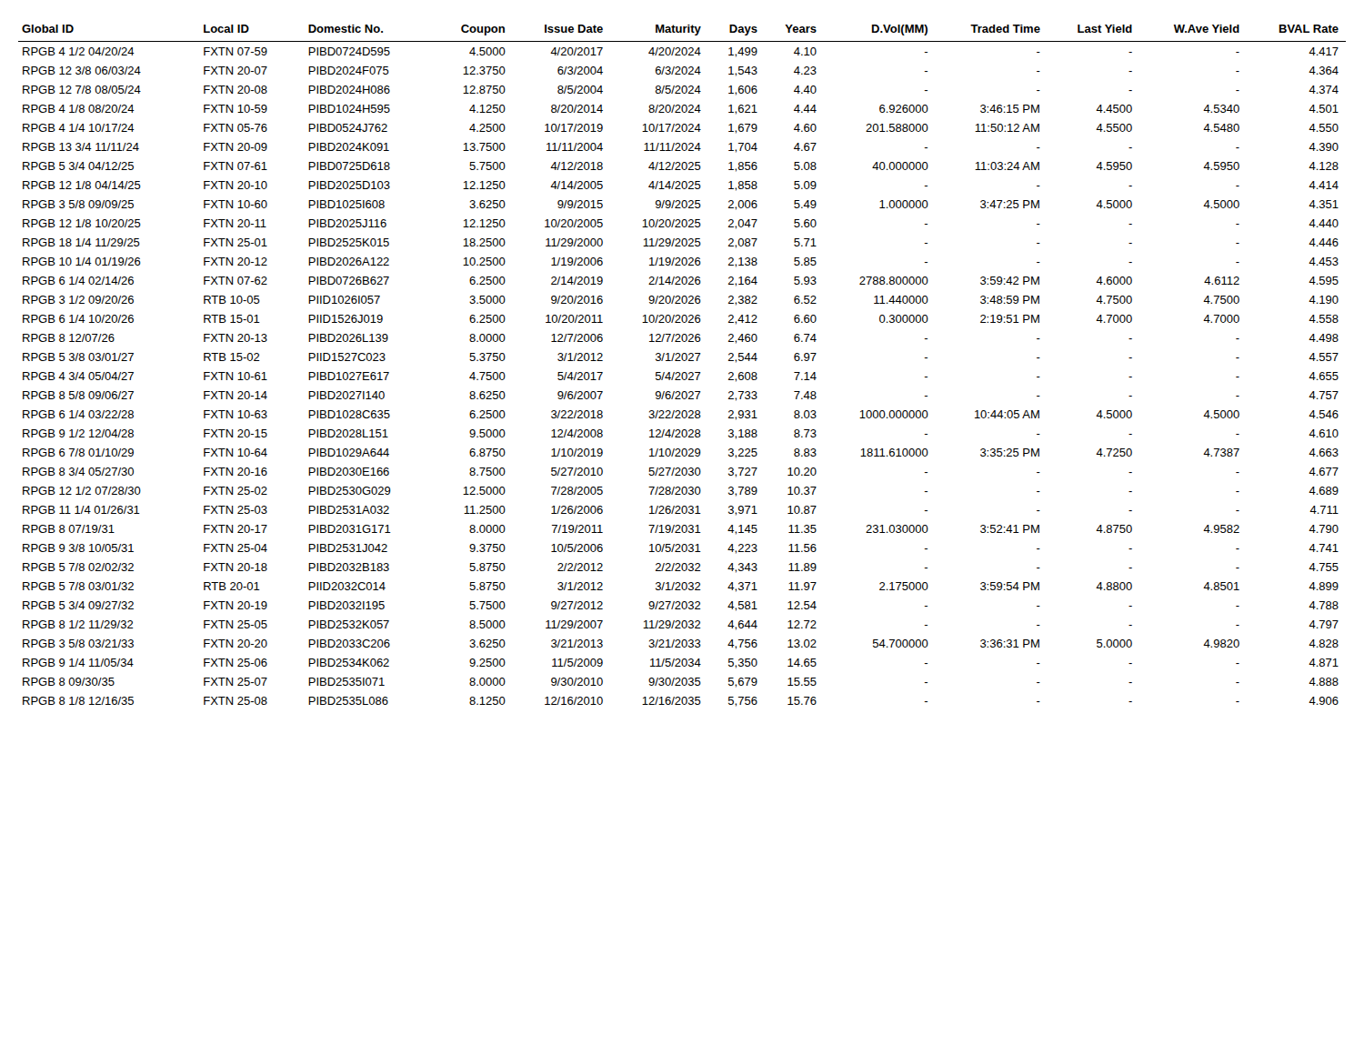Philippine Government Bond Trading Summary
| Global ID | Local ID | Domestic No. | Coupon | Issue Date | Maturity | Days | Years | D.Vol(MM) | Traded Time | Last Yield | W.Ave Yield | BVAL Rate |
| --- | --- | --- | --- | --- | --- | --- | --- | --- | --- | --- | --- | --- |
| RPGB 4 1/2 04/20/24 | FXTN 07-59 | PIBD0724D595 | 4.5000 | 4/20/2017 | 4/20/2024 | 1,499 | 4.10 | - | - | - | - | 4.417 |
| RPGB 12 3/8 06/03/24 | FXTN 20-07 | PIBD2024F075 | 12.3750 | 6/3/2004 | 6/3/2024 | 1,543 | 4.23 | - | - | - | - | 4.364 |
| RPGB 12 7/8 08/05/24 | FXTN 20-08 | PIBD2024H086 | 12.8750 | 8/5/2004 | 8/5/2024 | 1,606 | 4.40 | - | - | - | - | 4.374 |
| RPGB 4 1/8 08/20/24 | FXTN 10-59 | PIBD1024H595 | 4.1250 | 8/20/2014 | 8/20/2024 | 1,621 | 4.44 | 6.926000 | 3:46:15 PM | 4.4500 | 4.5340 | 4.501 |
| RPGB 4 1/4 10/17/24 | FXTN 05-76 | PIBD0524J762 | 4.2500 | 10/17/2019 | 10/17/2024 | 1,679 | 4.60 | 201.588000 | 11:50:12 AM | 4.5500 | 4.5480 | 4.550 |
| RPGB 13 3/4 11/11/24 | FXTN 20-09 | PIBD2024K091 | 13.7500 | 11/11/2004 | 11/11/2024 | 1,704 | 4.67 | - | - | - | - | 4.390 |
| RPGB 5 3/4 04/12/25 | FXTN 07-61 | PIBD0725D618 | 5.7500 | 4/12/2018 | 4/12/2025 | 1,856 | 5.08 | 40.000000 | 11:03:24 AM | 4.5950 | 4.5950 | 4.128 |
| RPGB 12 1/8 04/14/25 | FXTN 20-10 | PIBD2025D103 | 12.1250 | 4/14/2005 | 4/14/2025 | 1,858 | 5.09 | - | - | - | - | 4.414 |
| RPGB 3 5/8 09/09/25 | FXTN 10-60 | PIBD1025I608 | 3.6250 | 9/9/2015 | 9/9/2025 | 2,006 | 5.49 | 1.000000 | 3:47:25 PM | 4.5000 | 4.5000 | 4.351 |
| RPGB 12 1/8 10/20/25 | FXTN 20-11 | PIBD2025J116 | 12.1250 | 10/20/2005 | 10/20/2025 | 2,047 | 5.60 | - | - | - | - | 4.440 |
| RPGB 18 1/4 11/29/25 | FXTN 25-01 | PIBD2525K015 | 18.2500 | 11/29/2000 | 11/29/2025 | 2,087 | 5.71 | - | - | - | - | 4.446 |
| RPGB 10 1/4 01/19/26 | FXTN 20-12 | PIBD2026A122 | 10.2500 | 1/19/2006 | 1/19/2026 | 2,138 | 5.85 | - | - | - | - | 4.453 |
| RPGB 6 1/4 02/14/26 | FXTN 07-62 | PIBD0726B627 | 6.2500 | 2/14/2019 | 2/14/2026 | 2,164 | 5.93 | 2788.800000 | 3:59:42 PM | 4.6000 | 4.6112 | 4.595 |
| RPGB 3 1/2 09/20/26 | RTB 10-05 | PIID1026I057 | 3.5000 | 9/20/2016 | 9/20/2026 | 2,382 | 6.52 | 11.440000 | 3:48:59 PM | 4.7500 | 4.7500 | 4.190 |
| RPGB 6 1/4 10/20/26 | RTB 15-01 | PIID1526J019 | 6.2500 | 10/20/2011 | 10/20/2026 | 2,412 | 6.60 | 0.300000 | 2:19:51 PM | 4.7000 | 4.7000 | 4.558 |
| RPGB 8 12/07/26 | FXTN 20-13 | PIBD2026L139 | 8.0000 | 12/7/2006 | 12/7/2026 | 2,460 | 6.74 | - | - | - | - | 4.498 |
| RPGB 5 3/8 03/01/27 | RTB 15-02 | PIID1527C023 | 5.3750 | 3/1/2012 | 3/1/2027 | 2,544 | 6.97 | - | - | - | - | 4.557 |
| RPGB 4 3/4 05/04/27 | FXTN 10-61 | PIBD1027E617 | 4.7500 | 5/4/2017 | 5/4/2027 | 2,608 | 7.14 | - | - | - | - | 4.655 |
| RPGB 8 5/8 09/06/27 | FXTN 20-14 | PIBD2027I140 | 8.6250 | 9/6/2007 | 9/6/2027 | 2,733 | 7.48 | - | - | - | - | 4.757 |
| RPGB 6 1/4 03/22/28 | FXTN 10-63 | PIBD1028C635 | 6.2500 | 3/22/2018 | 3/22/2028 | 2,931 | 8.03 | 1000.000000 | 10:44:05 AM | 4.5000 | 4.5000 | 4.546 |
| RPGB 9 1/2 12/04/28 | FXTN 20-15 | PIBD2028L151 | 9.5000 | 12/4/2008 | 12/4/2028 | 3,188 | 8.73 | - | - | - | - | 4.610 |
| RPGB 6 7/8 01/10/29 | FXTN 10-64 | PIBD1029A644 | 6.8750 | 1/10/2019 | 1/10/2029 | 3,225 | 8.83 | 1811.610000 | 3:35:25 PM | 4.7250 | 4.7387 | 4.663 |
| RPGB 8 3/4 05/27/30 | FXTN 20-16 | PIBD2030E166 | 8.7500 | 5/27/2010 | 5/27/2030 | 3,727 | 10.20 | - | - | - | - | 4.677 |
| RPGB 12 1/2 07/28/30 | FXTN 25-02 | PIBD2530G029 | 12.5000 | 7/28/2005 | 7/28/2030 | 3,789 | 10.37 | - | - | - | - | 4.689 |
| RPGB 11 1/4 01/26/31 | FXTN 25-03 | PIBD2531A032 | 11.2500 | 1/26/2006 | 1/26/2031 | 3,971 | 10.87 | - | - | - | - | 4.711 |
| RPGB 8 07/19/31 | FXTN 20-17 | PIBD2031G171 | 8.0000 | 7/19/2011 | 7/19/2031 | 4,145 | 11.35 | 231.030000 | 3:52:41 PM | 4.8750 | 4.9582 | 4.790 |
| RPGB 9 3/8 10/05/31 | FXTN 25-04 | PIBD2531J042 | 9.3750 | 10/5/2006 | 10/5/2031 | 4,223 | 11.56 | - | - | - | - | 4.741 |
| RPGB 5 7/8 02/02/32 | FXTN 20-18 | PIBD2032B183 | 5.8750 | 2/2/2012 | 2/2/2032 | 4,343 | 11.89 | - | - | - | - | 4.755 |
| RPGB 5 7/8 03/01/32 | RTB 20-01 | PIID2032C014 | 5.8750 | 3/1/2012 | 3/1/2032 | 4,371 | 11.97 | 2.175000 | 3:59:54 PM | 4.8800 | 4.8501 | 4.899 |
| RPGB 5 3/4 09/27/32 | FXTN 20-19 | PIBD2032I195 | 5.7500 | 9/27/2012 | 9/27/2032 | 4,581 | 12.54 | - | - | - | - | 4.788 |
| RPGB 8 1/2 11/29/32 | FXTN 25-05 | PIBD2532K057 | 8.5000 | 11/29/2007 | 11/29/2032 | 4,644 | 12.72 | - | - | - | - | 4.797 |
| RPGB 3 5/8 03/21/33 | FXTN 20-20 | PIBD2033C206 | 3.6250 | 3/21/2013 | 3/21/2033 | 4,756 | 13.02 | 54.700000 | 3:36:31 PM | 5.0000 | 4.9820 | 4.828 |
| RPGB 9 1/4 11/05/34 | FXTN 25-06 | PIBD2534K062 | 9.2500 | 11/5/2009 | 11/5/2034 | 5,350 | 14.65 | - | - | - | - | 4.871 |
| RPGB 8 09/30/35 | FXTN 25-07 | PIBD2535I071 | 8.0000 | 9/30/2010 | 9/30/2035 | 5,679 | 15.55 | - | - | - | - | 4.888 |
| RPGB 8 1/8 12/16/35 | FXTN 25-08 | PIBD2535L086 | 8.1250 | 12/16/2010 | 12/16/2035 | 5,756 | 15.76 | - | - | - | - | 4.906 |